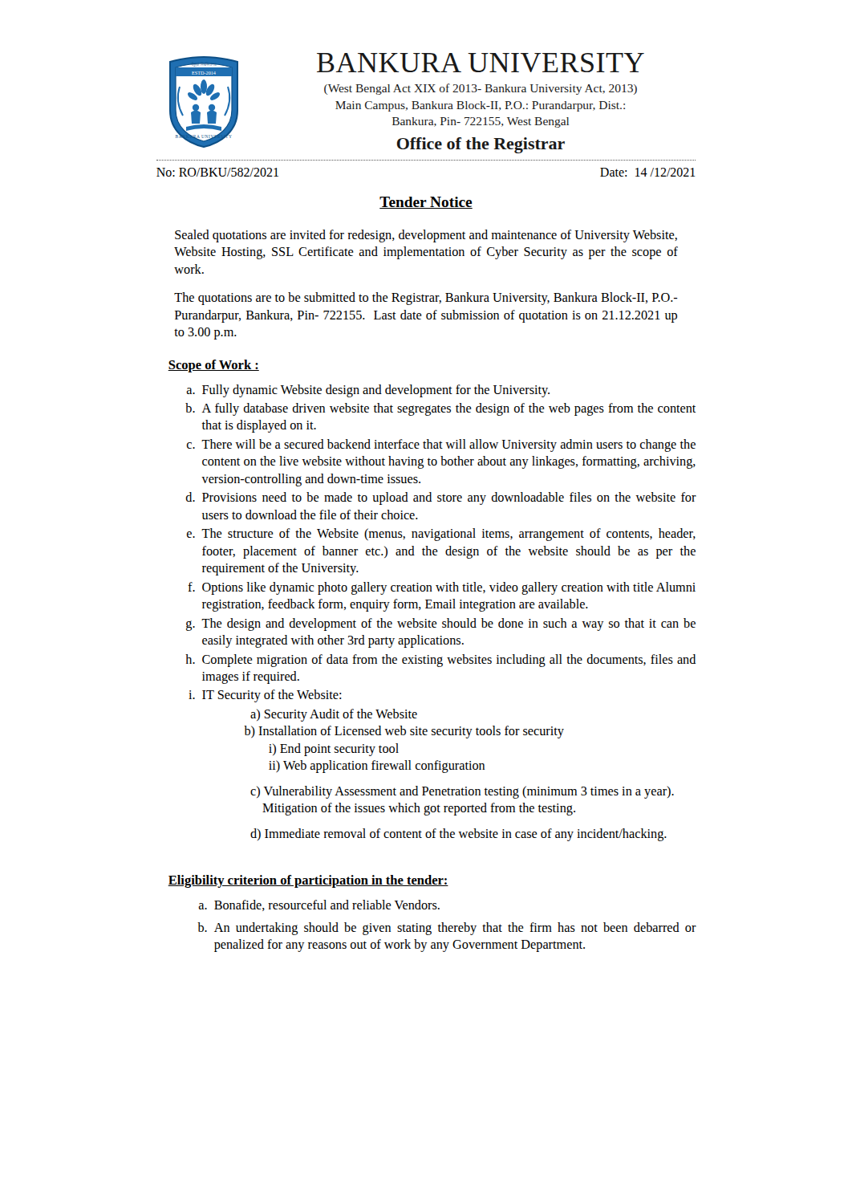Bankura University Emblem ESTD-2014 বাঁকুড়া বিশ্ববিদ্যালয় BANKURA UNIVERSITY
BANKURA UNIVERSITY
(West Bengal Act XIX of 2013- Bankura University Act, 2013)
Main Campus, Bankura Block-II, P.O.: Purandarpur, Dist.:
Bankura, Pin- 722155, West Bengal
Office of the Registrar
No: RO/BKU/582/2021 Date: 14 /12/2021
Tender Notice
Sealed quotations are invited for redesign, development and maintenance of University Website, Website Hosting, SSL Certificate and implementation of Cyber Security as per the scope of work.
The quotations are to be submitted to the Registrar, Bankura University, Bankura Block-II, P.O.- Purandarpur, Bankura, Pin- 722155. Last date of submission of quotation is on 21.12.2021 up to 3.00 p.m.
Scope of Work :
Fully dynamic Website design and development for the University.
A fully database driven website that segregates the design of the web pages from the content that is displayed on it.
There will be a secured backend interface that will allow University admin users to change the content on the live website without having to bother about any linkages, formatting, archiving, version-controlling and down-time issues.
Provisions need to be made to upload and store any downloadable files on the website for users to download the file of their choice.
The structure of the Website (menus, navigational items, arrangement of contents, header, footer, placement of banner etc.) and the design of the website should be as per the requirement of the University.
Options like dynamic photo gallery creation with title, video gallery creation with title Alumni registration, feedback form, enquiry form, Email integration are available.
The design and development of the website should be done in such a way so that it can be easily integrated with other 3rd party applications.
Complete migration of data from the existing websites including all the documents, files and images if required.
IT Security of the Website:
a) Security Audit of the Website
b) Installation of Licensed web site security tools for security
i) End point security tool
ii) Web application firewall configuration
c) Vulnerability Assessment and Penetration testing (minimum 3 times in a year).
Mitigation of the issues which got reported from the testing.
d) Immediate removal of content of the website in case of any incident/hacking.
Eligibility criterion of participation in the tender:
Bonafide, resourceful and reliable Vendors.
An undertaking should be given stating thereby that the firm has not been debarred or penalized for any reasons out of work by any Government Department.